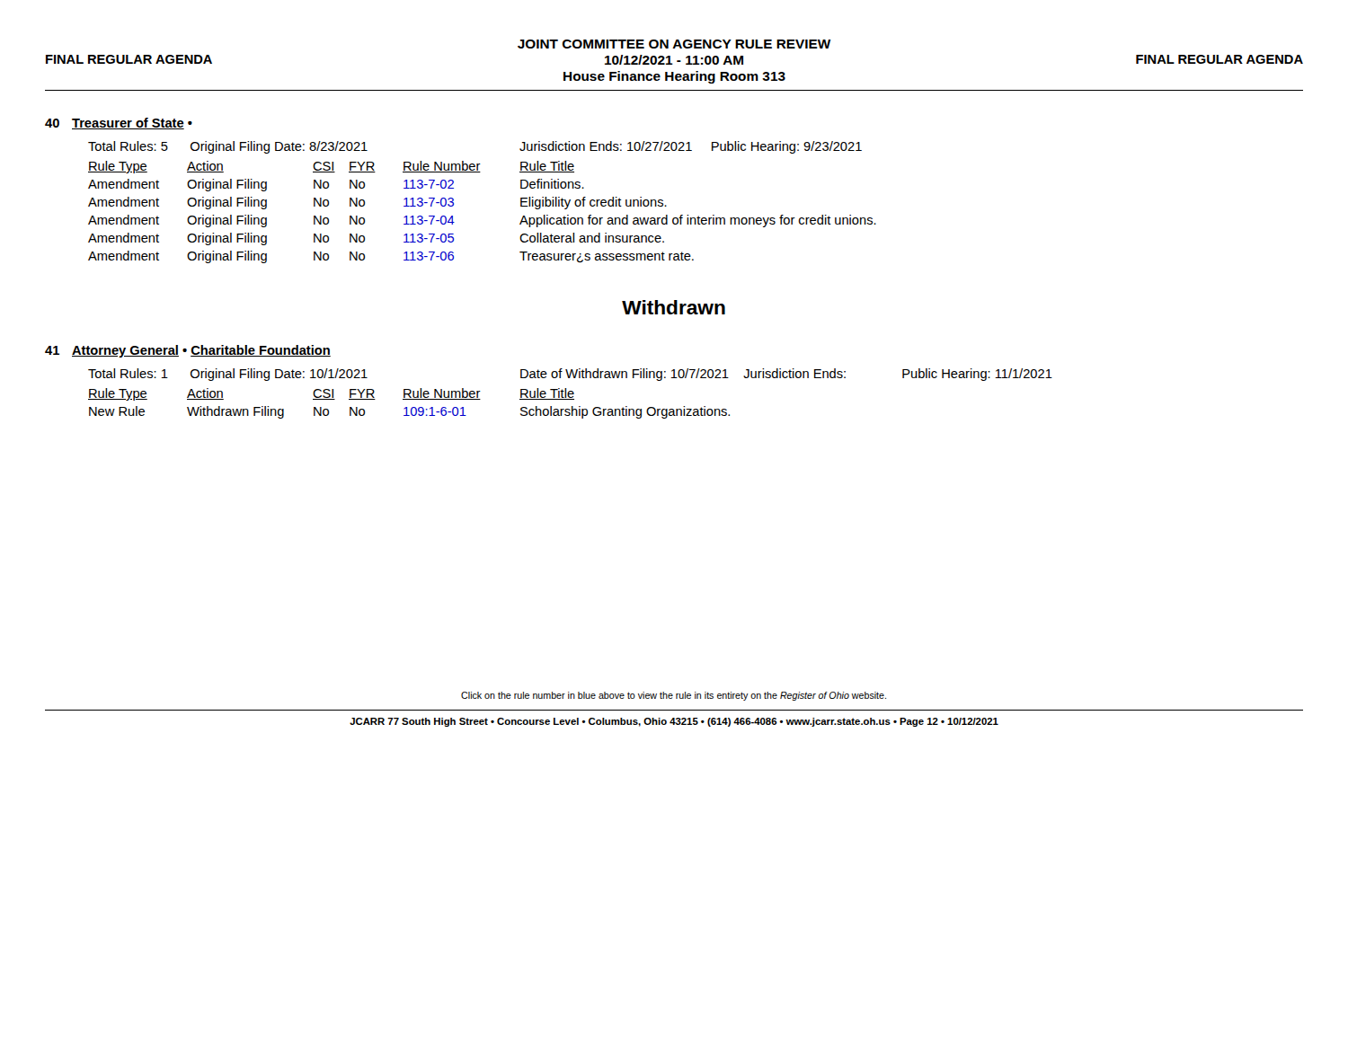FINAL REGULAR AGENDA
JOINT COMMITTEE ON AGENCY RULE REVIEW
10/12/2021 - 11:00 AM
House Finance Hearing Room 313
FINAL REGULAR AGENDA
40 Treasurer of State •
Total Rules: 5 Original Filing Date: 8/23/2021
Jurisdiction Ends: 10/27/2021 Public Hearing: 9/23/2021
| Rule Type | Action | CSI | FYR | Rule Number | Rule Title |
| --- | --- | --- | --- | --- | --- |
| Amendment | Original Filing | No | No | 113-7-02 | Definitions. |
| Amendment | Original Filing | No | No | 113-7-03 | Eligibility of credit unions. |
| Amendment | Original Filing | No | No | 113-7-04 | Application for and award of interim moneys for credit unions. |
| Amendment | Original Filing | No | No | 113-7-05 | Collateral and insurance. |
| Amendment | Original Filing | No | No | 113-7-06 | Treasurer¿s assessment rate. |
Withdrawn
41 Attorney General • Charitable Foundation
Total Rules: 1 Original Filing Date: 10/1/2021
Date of Withdrawn Filing: 10/7/2021 Jurisdiction Ends: Public Hearing: 11/1/2021
| Rule Type | Action | CSI | FYR | Rule Number | Rule Title |
| --- | --- | --- | --- | --- | --- |
| New Rule | Withdrawn Filing | No | No | 109:1-6-01 | Scholarship Granting Organizations. |
Click on the rule number in blue above to view the rule in its entirety on the Register of Ohio website.
JCARR 77 South High Street • Concourse Level • Columbus, Ohio 43215 • (614) 466-4086 • www.jcarr.state.oh.us • Page 12 • 10/12/2021